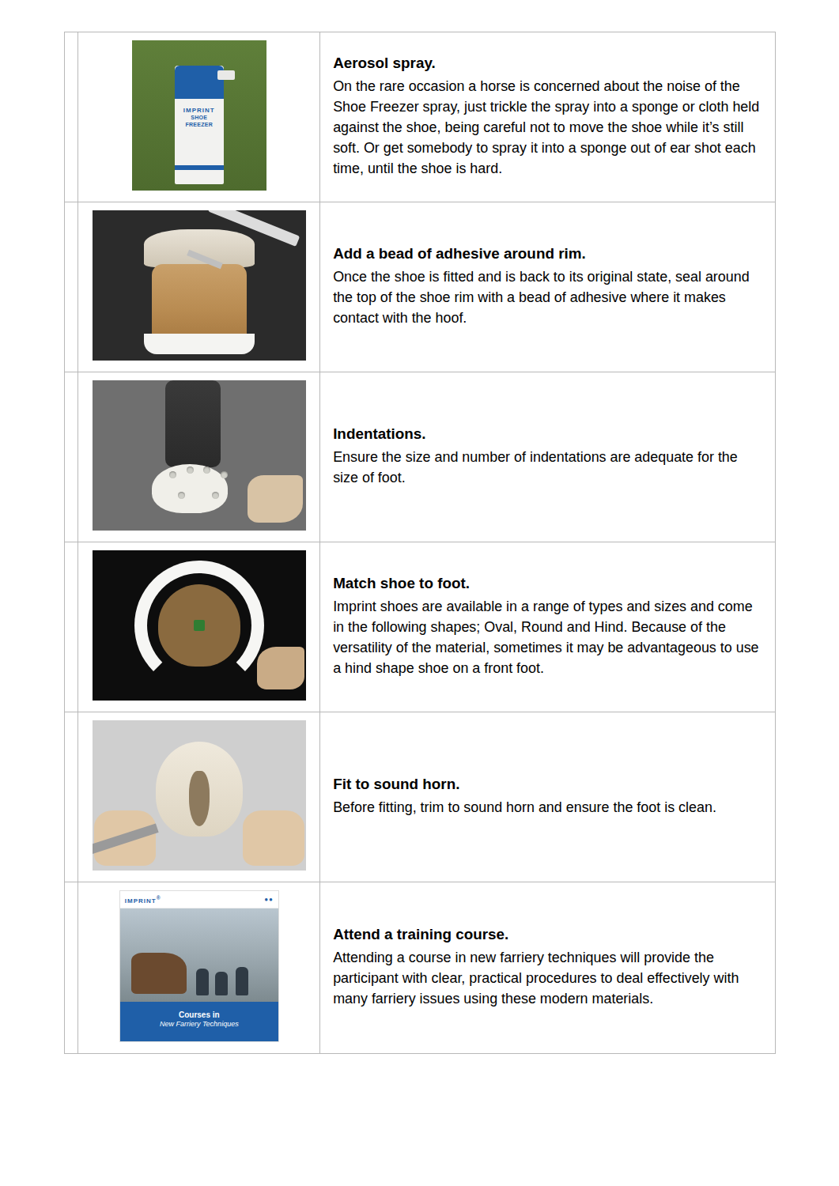| | IMPRINT SHOE FREEZER | Aerosol spray. On the rare occasion a horse is concerned about the noise of the Shoe Freezer spray, just trickle the spray into a sponge or cloth held against the shoe, being careful not to move the shoe while it’s still soft. Or get somebody to spray it into a sponge out of ear shot each time, until the shoe is hard. |
| | | Add a bead of adhesive around rim. Once the shoe is fitted and is back to its original state, seal around the top of the shoe rim with a bead of adhesive where it makes contact with the hoof. |
| | | Indentations. Ensure the size and number of indentations are adequate for the size of foot. |
| | | Match shoe to foot. Imprint shoes are available in a range of types and sizes and come in the following shapes; Oval, Round and Hind. Because of the versatility of the material, sometimes it may be advantageous to use a hind shape shoe on a front foot. |
| | | Fit to sound horn. Before fitting, trim to sound horn and ensure the foot is clean. |
| | IMPRINT ® ●● Courses in New Farriery Techniques | Attend a training course. Attending a course in new farriery techniques will provide the participant with clear, practical procedures to deal effectively with many farriery issues using these modern materials. |